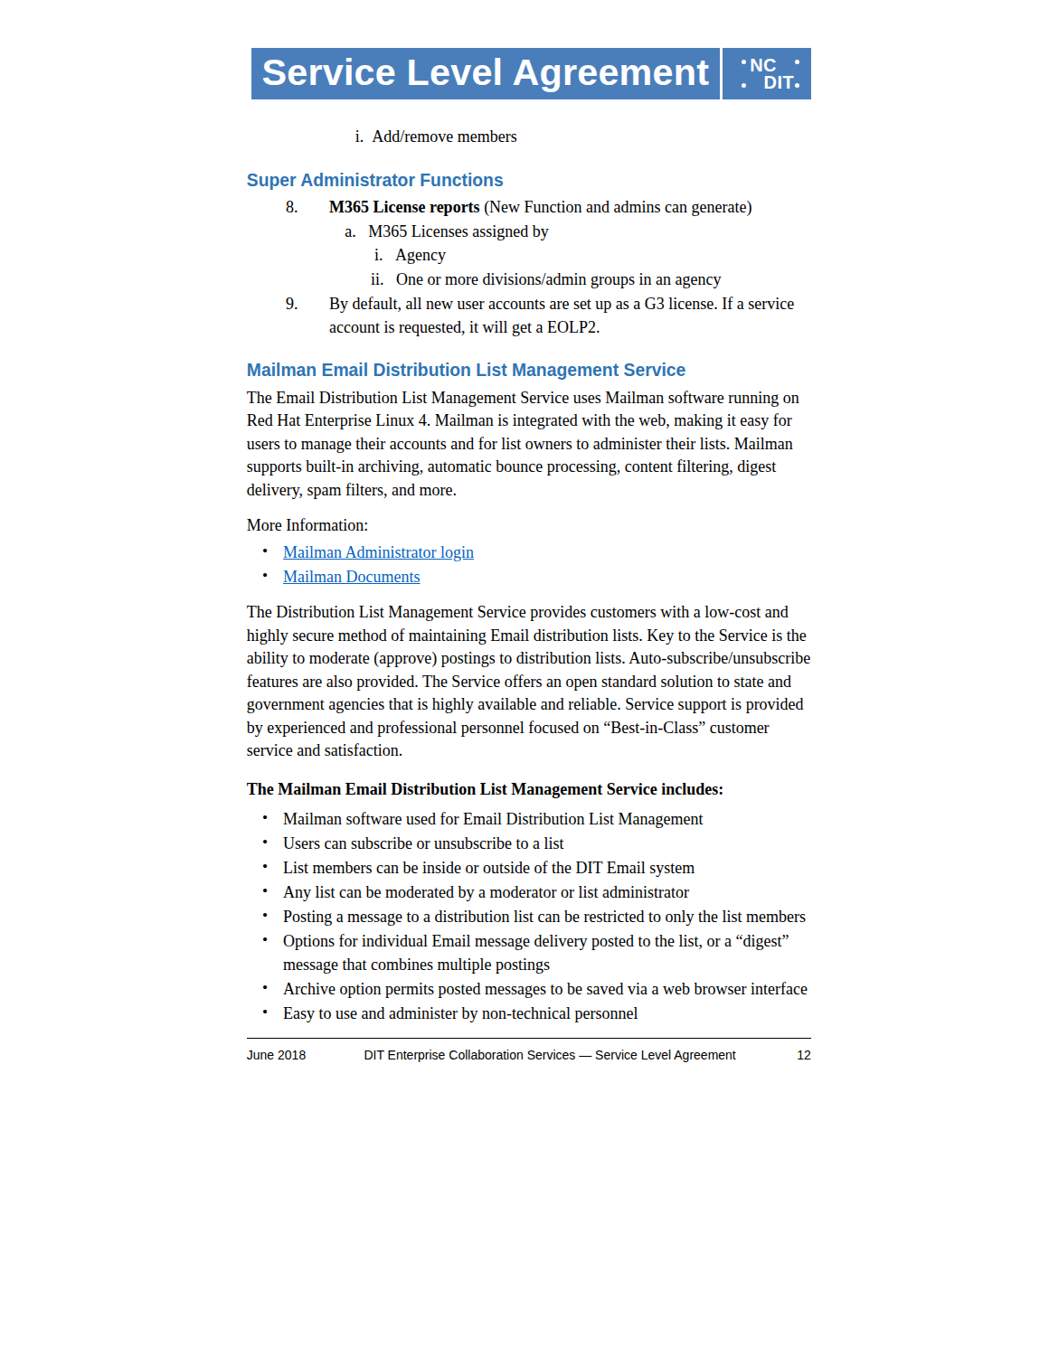Service Level Agreement
NC DIT
i. Add/remove members
Super Administrator Functions
8. M365 License reports (New Function and admins can generate)
a. M365 Licenses assigned by
i. Agency
ii. One or more divisions/admin groups in an agency
9. By default, all new user accounts are set up as a G3 license. If a service account is requested, it will get a EOLP2.
Mailman Email Distribution List Management Service
The Email Distribution List Management Service uses Mailman software running on Red Hat Enterprise Linux 4. Mailman is integrated with the web, making it easy for users to manage their accounts and for list owners to administer their lists. Mailman supports built-in archiving, automatic bounce processing, content filtering, digest delivery, spam filters, and more.
More Information:
Mailman Administrator login
Mailman Documents
The Distribution List Management Service provides customers with a low-cost and highly secure method of maintaining Email distribution lists. Key to the Service is the ability to moderate (approve) postings to distribution lists. Auto-subscribe/unsubscribe features are also provided. The Service offers an open standard solution to state and government agencies that is highly available and reliable. Service support is provided by experienced and professional personnel focused on “Best-in-Class” customer service and satisfaction.
The Mailman Email Distribution List Management Service includes:
Mailman software used for Email Distribution List Management
Users can subscribe or unsubscribe to a list
List members can be inside or outside of the DIT Email system
Any list can be moderated by a moderator or list administrator
Posting a message to a distribution list can be restricted to only the list members
Options for individual Email message delivery posted to the list, or a “digest” message that combines multiple postings
Archive option permits posted messages to be saved via a web browser interface
Easy to use and administer by non-technical personnel
June 2018
DIT Enterprise Collaboration Services — Service Level Agreement
12